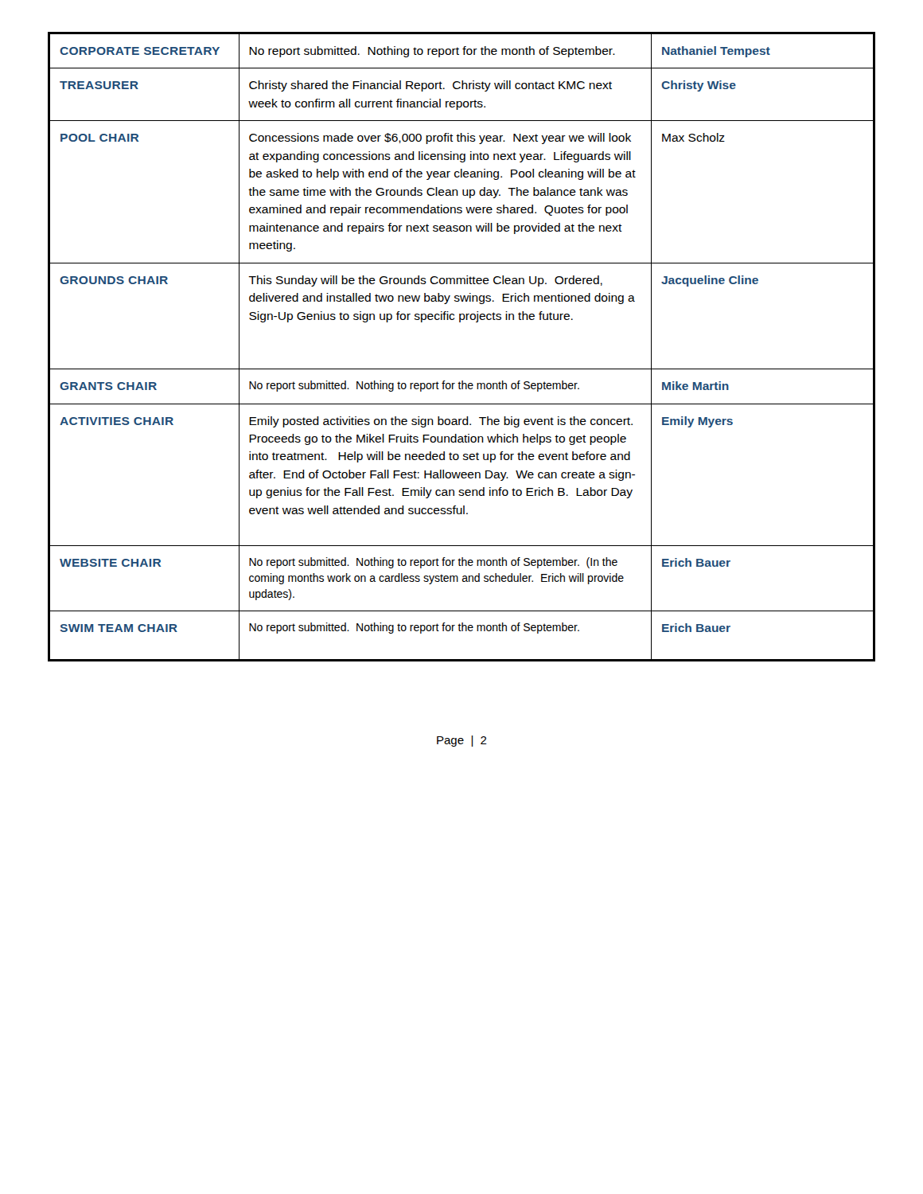| CORPORATE SECRETARY | No report submitted. Nothing to report for the month of September. | Nathaniel Tempest |
| TREASURER | Christy shared the Financial Report. Christy will contact KMC next week to confirm all current financial reports. | Christy Wise |
| POOL CHAIR | Concessions made over $6,000 profit this year. Next year we will look at expanding concessions and licensing into next year. Lifeguards will be asked to help with end of the year cleaning. Pool cleaning will be at the same time with the Grounds Clean up day. The balance tank was examined and repair recommendations were shared. Quotes for pool maintenance and repairs for next season will be provided at the next meeting. | Max Scholz |
| GROUNDS CHAIR | This Sunday will be the Grounds Committee Clean Up. Ordered, delivered and installed two new baby swings. Erich mentioned doing a Sign-Up Genius to sign up for specific projects in the future. | Jacqueline Cline |
| GRANTS CHAIR | No report submitted. Nothing to report for the month of September. | Mike Martin |
| ACTIVITIES CHAIR | Emily posted activities on the sign board. The big event is the concert. Proceeds go to the Mikel Fruits Foundation which helps to get people into treatment. Help will be needed to set up for the event before and after. End of October Fall Fest: Halloween Day. We can create a sign-up genius for the Fall Fest. Emily can send info to Erich B. Labor Day event was well attended and successful. | Emily Myers |
| WEBSITE CHAIR | No report submitted. Nothing to report for the month of September. (In the coming months work on a cardless system and scheduler. Erich will provide updates). | Erich Bauer |
| SWIM TEAM CHAIR | No report submitted. Nothing to report for the month of September. | Erich Bauer |
Page | 2